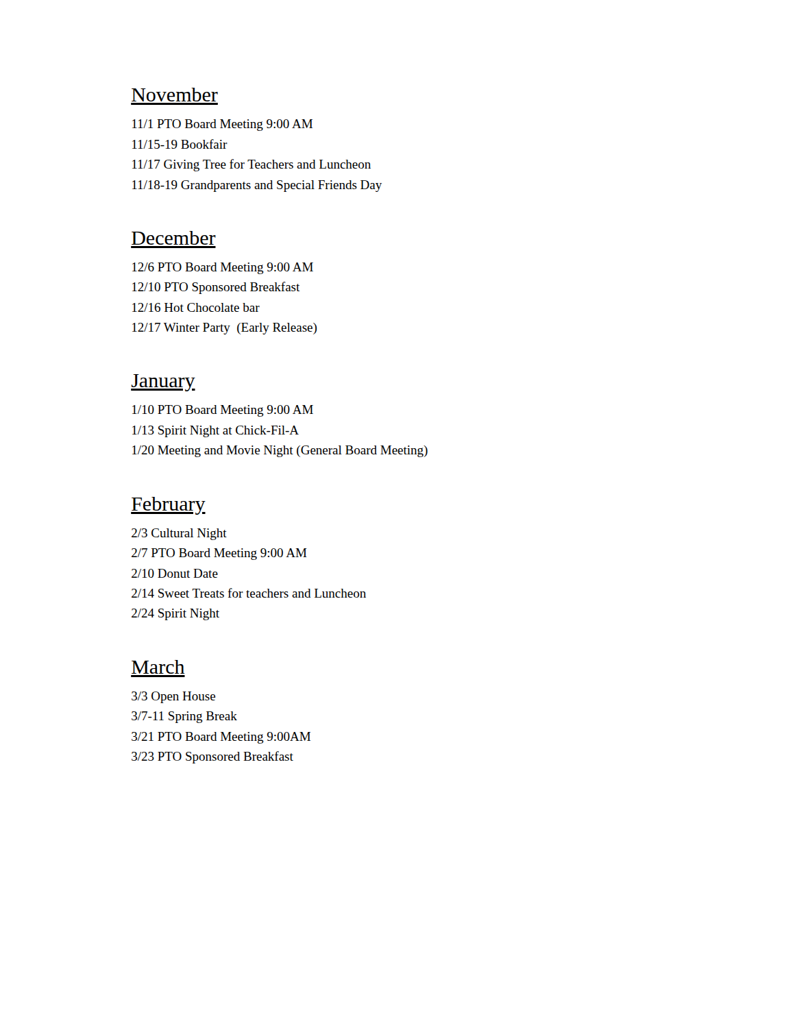November
11/1 PTO Board Meeting 9:00 AM
11/15-19 Bookfair
11/17 Giving Tree for Teachers and Luncheon
11/18-19 Grandparents and Special Friends Day
December
12/6 PTO Board Meeting 9:00 AM
12/10 PTO Sponsored Breakfast
12/16 Hot Chocolate bar
12/17 Winter Party (Early Release)
January
1/10 PTO Board Meeting 9:00 AM
1/13 Spirit Night at Chick-Fil-A
1/20 Meeting and Movie Night (General Board Meeting)
February
2/3 Cultural Night
2/7 PTO Board Meeting 9:00 AM
2/10 Donut Date
2/14 Sweet Treats for teachers and Luncheon
2/24 Spirit Night
March
3/3 Open House
3/7-11 Spring Break
3/21 PTO Board Meeting 9:00AM
3/23 PTO Sponsored Breakfast